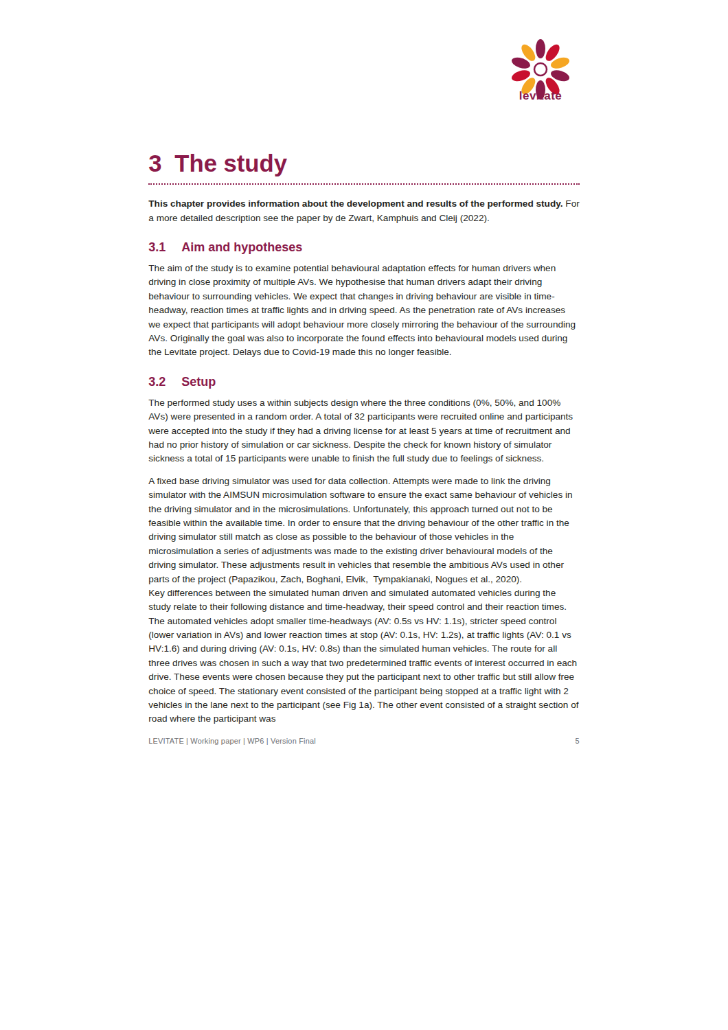levitate
3 The study
This chapter provides information about the development and results of the performed study. For a more detailed description see the paper by de Zwart, Kamphuis and Cleij (2022).
3.1 Aim and hypotheses
The aim of the study is to examine potential behavioural adaptation effects for human drivers when driving in close proximity of multiple AVs. We hypothesise that human drivers adapt their driving behaviour to surrounding vehicles. We expect that changes in driving behaviour are visible in time-headway, reaction times at traffic lights and in driving speed. As the penetration rate of AVs increases we expect that participants will adopt behaviour more closely mirroring the behaviour of the surrounding AVs. Originally the goal was also to incorporate the found effects into behavioural models used during the Levitate project. Delays due to Covid-19 made this no longer feasible.
3.2 Setup
The performed study uses a within subjects design where the three conditions (0%, 50%, and 100% AVs) were presented in a random order. A total of 32 participants were recruited online and participants were accepted into the study if they had a driving license for at least 5 years at time of recruitment and had no prior history of simulation or car sickness. Despite the check for known history of simulator sickness a total of 15 participants were unable to finish the full study due to feelings of sickness.
A fixed base driving simulator was used for data collection. Attempts were made to link the driving simulator with the AIMSUN microsimulation software to ensure the exact same behaviour of vehicles in the driving simulator and in the microsimulations. Unfortunately, this approach turned out not to be feasible within the available time. In order to ensure that the driving behaviour of the other traffic in the driving simulator still match as close as possible to the behaviour of those vehicles in the microsimulation a series of adjustments was made to the existing driver behavioural models of the driving simulator. These adjustments result in vehicles that resemble the ambitious AVs used in other parts of the project (Papazikou, Zach, Boghani, Elvik, Tympakianaki, Nogues et al., 2020).
Key differences between the simulated human driven and simulated automated vehicles during the study relate to their following distance and time-headway, their speed control and their reaction times. The automated vehicles adopt smaller time-headways (AV: 0.5s vs HV: 1.1s), stricter speed control (lower variation in AVs) and lower reaction times at stop (AV: 0.1s, HV: 1.2s), at traffic lights (AV: 0.1 vs HV:1.6) and during driving (AV: 0.1s, HV: 0.8s) than the simulated human vehicles. The route for all three drives was chosen in such a way that two predetermined traffic events of interest occurred in each drive. These events were chosen because they put the participant next to other traffic but still allow free choice of speed. The stationary event consisted of the participant being stopped at a traffic light with 2 vehicles in the lane next to the participant (see Fig 1a). The other event consisted of a straight section of road where the participant was
LEVITATE | Working paper | WP6 | Version Final
5